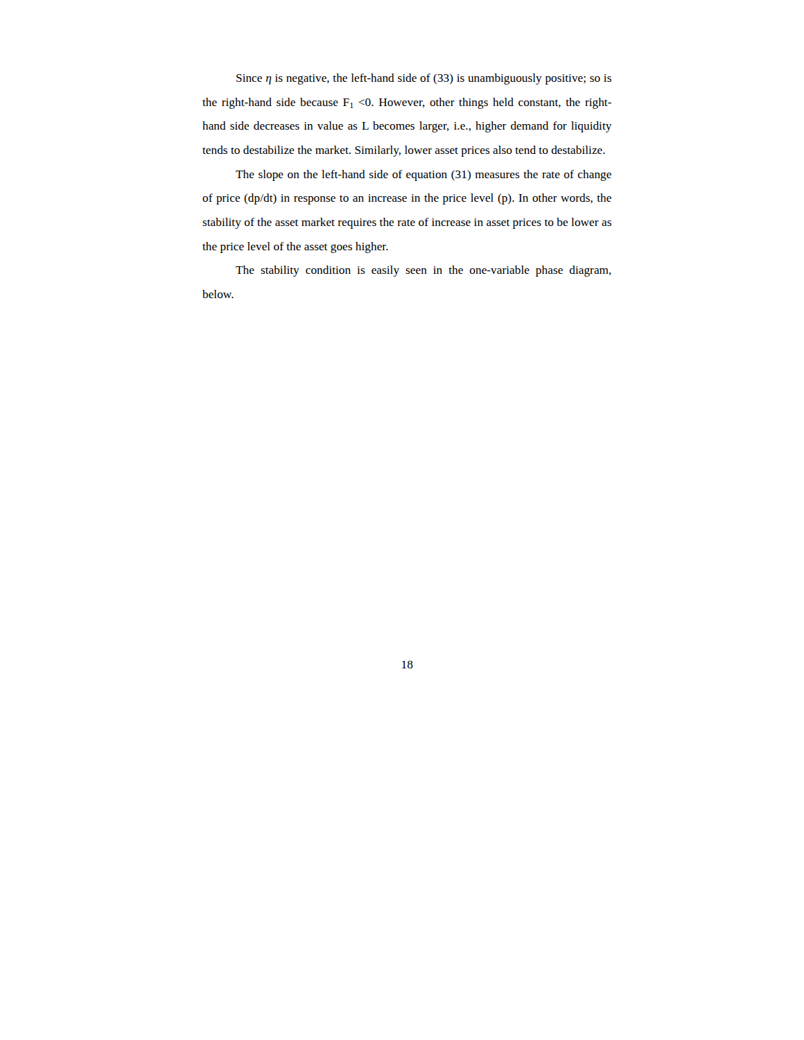Since η is negative, the left-hand side of (33) is unambiguously positive; so is the right-hand side because F1 <0. However, other things held constant, the right-hand side decreases in value as L becomes larger, i.e., higher demand for liquidity tends to destabilize the market. Similarly, lower asset prices also tend to destabilize.
The slope on the left-hand side of equation (31) measures the rate of change of price (dp/dt) in response to an increase in the price level (p). In other words, the stability of the asset market requires the rate of increase in asset prices to be lower as the price level of the asset goes higher.
The stability condition is easily seen in the one-variable phase diagram, below.
18